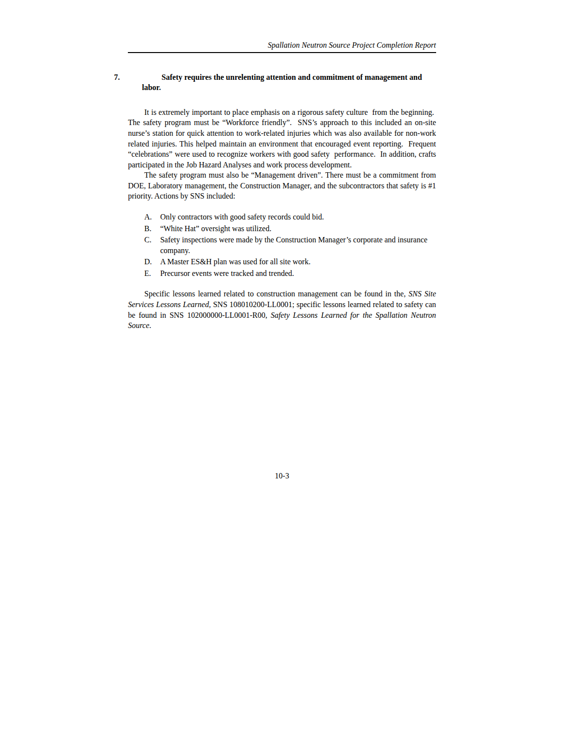Spallation Neutron Source Project Completion Report
7. Safety requires the unrelenting attention and commitment of management and labor.
It is extremely important to place emphasis on a rigorous safety culture from the beginning. The safety program must be “Workforce friendly”. SNS’s approach to this included an on-site nurse’s station for quick attention to work-related injuries which was also available for non-work related injuries. This helped maintain an environment that encouraged event reporting. Frequent “celebrations” were used to recognize workers with good safety performance. In addition, crafts participated in the Job Hazard Analyses and work process development.
The safety program must also be “Management driven”. There must be a commitment from DOE, Laboratory management, the Construction Manager, and the subcontractors that safety is #1 priority. Actions by SNS included:
A. Only contractors with good safety records could bid.
B.“White Hat” oversight was utilized.
C. Safety inspections were made by the Construction Manager’s corporate and insurance company.
D. A Master ES&H plan was used for all site work.
E. Precursor events were tracked and trended.
Specific lessons learned related to construction management can be found in the, SNS Site Services Lessons Learned, SNS 108010200-LL0001; specific lessons learned related to safety can be found in SNS 102000000-LL0001-R00, Safety Lessons Learned for the Spallation Neutron Source.
10-3